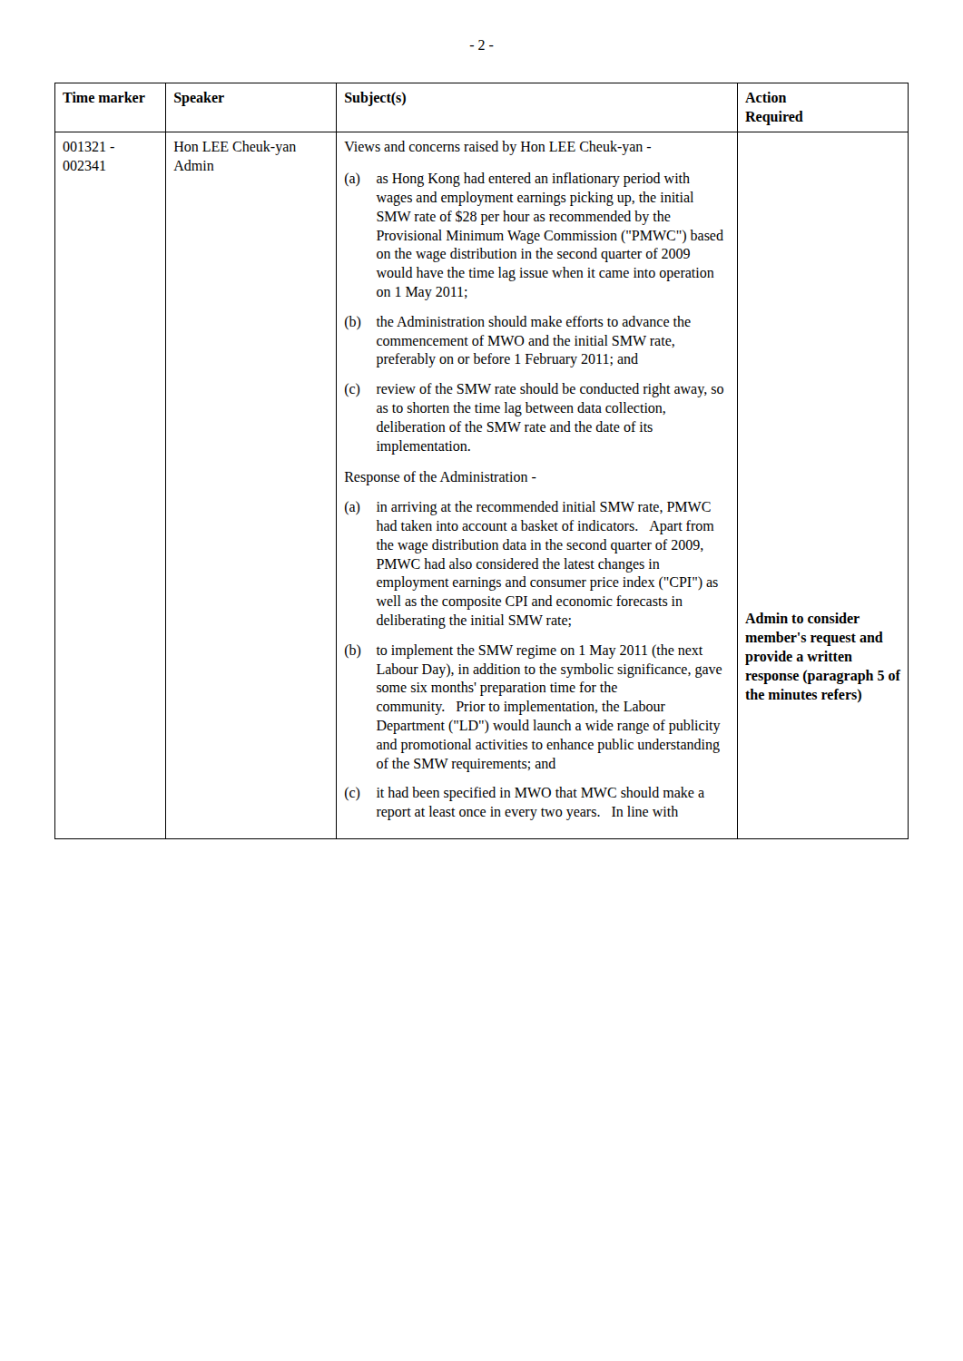- 2 -
| Time marker | Speaker | Subject(s) | Action Required |
| --- | --- | --- | --- |
| 001321 - 002341 | Hon LEE Cheuk-yan Admin | Views and concerns raised by Hon LEE Cheuk-yan - (a) as Hong Kong had entered an inflationary period with wages and employment earnings picking up, the initial SMW rate of $28 per hour as recommended by the Provisional Minimum Wage Commission ("PMWC") based on the wage distribution in the second quarter of 2009 would have the time lag issue when it came into operation on 1 May 2011; (b) the Administration should make efforts to advance the commencement of MWO and the initial SMW rate, preferably on or before 1 February 2011; and (c) review of the SMW rate should be conducted right away, so as to shorten the time lag between data collection, deliberation of the SMW rate and the date of its implementation. Response of the Administration - (a) in arriving at the recommended initial SMW rate, PMWC had taken into account a basket of indicators. Apart from the wage distribution data in the second quarter of 2009, PMWC had also considered the latest changes in employment earnings and consumer price index ("CPI") as well as the composite CPI and economic forecasts in deliberating the initial SMW rate; (b) to implement the SMW regime on 1 May 2011 (the next Labour Day), in addition to the symbolic significance, gave some six months' preparation time for the community. Prior to implementation, the Labour Department ("LD") would launch a wide range of publicity and promotional activities to enhance public understanding of the SMW requirements; and (c) it had been specified in MWO that MWC should make a report at least once in every two years. In line with | Admin to consider member's request and provide a written response (paragraph 5 of the minutes refers) |